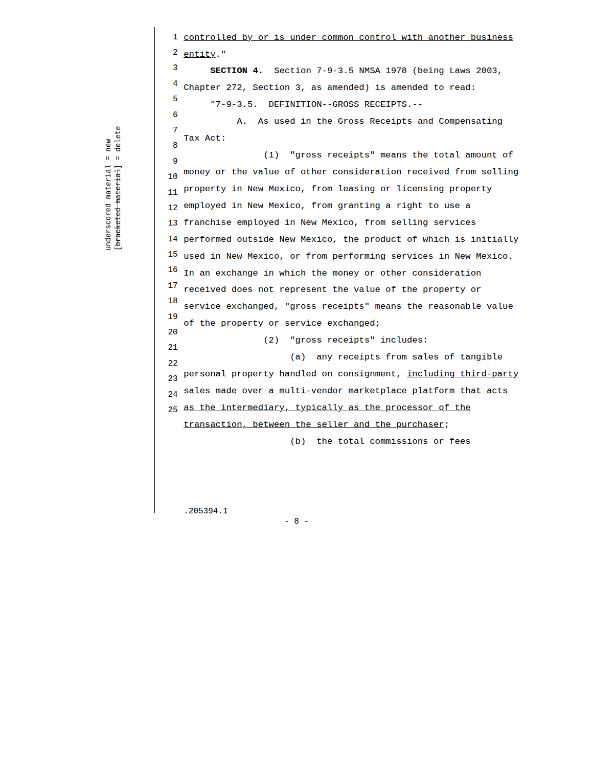underscored material = new
[bracketed material] = delete
1
2
3
4
5
6
7
8
9
10
11
12
13
14
15
16
17
18
19
20
21
22
23
24
25
controlled by or is under common control with another business
entity."
SECTION 4. Section 7-9-3.5 NMSA 1978 (being Laws 2003,
Chapter 272, Section 3, as amended) is amended to read:
"7-9-3.5. DEFINITION--GROSS RECEIPTS.--
A. As used in the Gross Receipts and Compensating
Tax Act:
(1) "gross receipts" means the total amount of
money or the value of other consideration received from selling
property in New Mexico, from leasing or licensing property
employed in New Mexico, from granting a right to use a
franchise employed in New Mexico, from selling services
performed outside New Mexico, the product of which is initially
used in New Mexico, or from performing services in New Mexico.
In an exchange in which the money or other consideration
received does not represent the value of the property or
service exchanged, "gross receipts" means the reasonable value
of the property or service exchanged;
(2) "gross receipts" includes:
(a) any receipts from sales of tangible
personal property handled on consignment, including third-party
sales made over a multi-vendor marketplace platform that acts
as the intermediary, typically as the processor of the
transaction, between the seller and the purchaser;
(b) the total commissions or fees
.205394.1
- 8 -